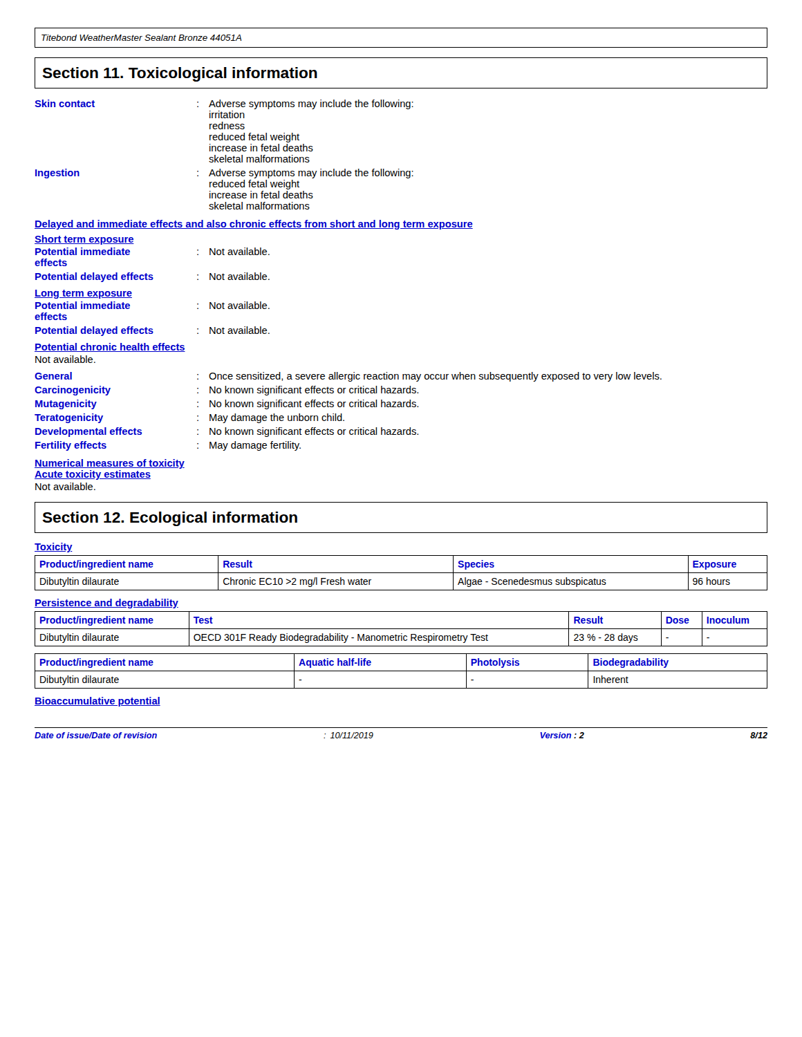Titebond WeatherMaster Sealant Bronze 44051A
Section 11. Toxicological information
| Skin contact | : | Adverse symptoms may include the following: irritation redness reduced fetal weight increase in fetal deaths skeletal malformations |
| Ingestion | : | Adverse symptoms may include the following: reduced fetal weight increase in fetal deaths skeletal malformations |
Delayed and immediate effects and also chronic effects from short and long term exposure
Short term exposure
| Potential immediate effects | : | Not available. |
| Potential delayed effects | : | Not available. |
Long term exposure
| Potential immediate effects | : | Not available. |
| Potential delayed effects | : | Not available. |
Potential chronic health effects
Not available.
| General | : | Once sensitized, a severe allergic reaction may occur when subsequently exposed to very low levels. |
| Carcinogenicity | : | No known significant effects or critical hazards. |
| Mutagenicity | : | No known significant effects or critical hazards. |
| Teratogenicity | : | May damage the unborn child. |
| Developmental effects | : | No known significant effects or critical hazards. |
| Fertility effects | : | May damage fertility. |
Numerical measures of toxicity
Acute toxicity estimates
Not available.
Section 12. Ecological information
Toxicity
| Product/ingredient name | Result | Species | Exposure |
| --- | --- | --- | --- |
| Dibutyltin dilaurate | Chronic EC10 >2 mg/l Fresh water | Algae - Scenedesmus subspicatus | 96 hours |
Persistence and degradability
| Product/ingredient name | Test | Result | Dose | Inoculum |
| --- | --- | --- | --- | --- |
| Dibutyltin dilaurate | OECD 301F Ready Biodegradability - Manometric Respirometry Test | 23 % - 28 days | - | - |
| Product/ingredient name | Aquatic half-life | Photolysis | Biodegradability |
| --- | --- | --- | --- |
| Dibutyltin dilaurate | - | - | Inherent |
Bioaccumulative potential
Date of issue/Date of revision
: 10/11/2019
Version : 2
8/12